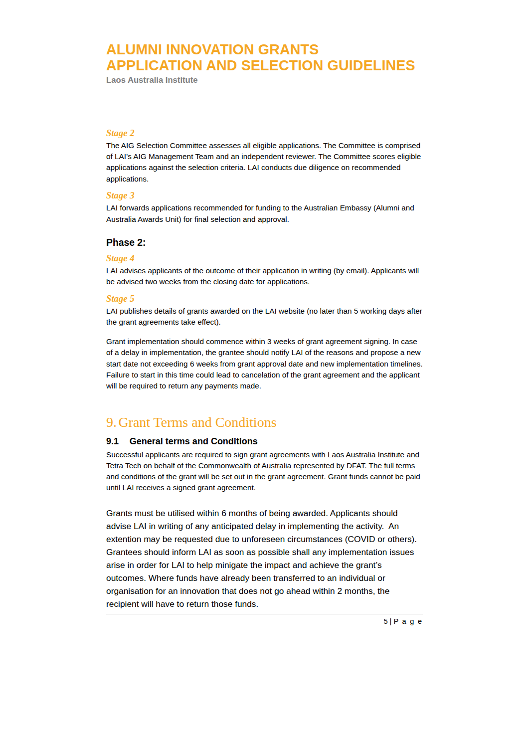ALUMNI INNOVATION GRANTS
APPLICATION AND SELECTION GUIDELINES
Laos Australia Institute
Stage 2
The AIG Selection Committee assesses all eligible applications. The Committee is comprised of LAI’s AIG Management Team and an independent reviewer. The Committee scores eligible applications against the selection criteria. LAI conducts due diligence on recommended applications.
Stage 3
LAI forwards applications recommended for funding to the Australian Embassy (Alumni and Australia Awards Unit) for final selection and approval.
Phase 2:
Stage 4
LAI advises applicants of the outcome of their application in writing (by email). Applicants will be advised two weeks from the closing date for applications.
Stage 5
LAI publishes details of grants awarded on the LAI website (no later than 5 working days after the grant agreements take effect).
Grant implementation should commence within 3 weeks of grant agreement signing. In case of a delay in implementation, the grantee should notify LAI of the reasons and propose a new start date not exceeding 6 weeks from grant approval date and new implementation timelines. Failure to start in this time could lead to cancelation of the grant agreement and the applicant will be required to return any payments made.
9. Grant Terms and Conditions
9.1 General terms and Conditions
Successful applicants are required to sign grant agreements with Laos Australia Institute and Tetra Tech on behalf of the Commonwealth of Australia represented by DFAT. The full terms and conditions of the grant will be set out in the grant agreement. Grant funds cannot be paid until LAI receives a signed grant agreement.
Grants must be utilised within 6 months of being awarded. Applicants should advise LAI in writing of any anticipated delay in implementing the activity. An extention may be requested due to unforeseen circumstances (COVID or others). Grantees should inform LAI as soon as possible shall any implementation issues arise in order for LAI to help minigate the impact and achieve the grant’s outcomes. Where funds have already been transferred to an individual or organisation for an innovation that does not go ahead within 2 months, the recipient will have to return those funds.
5 | P a g e